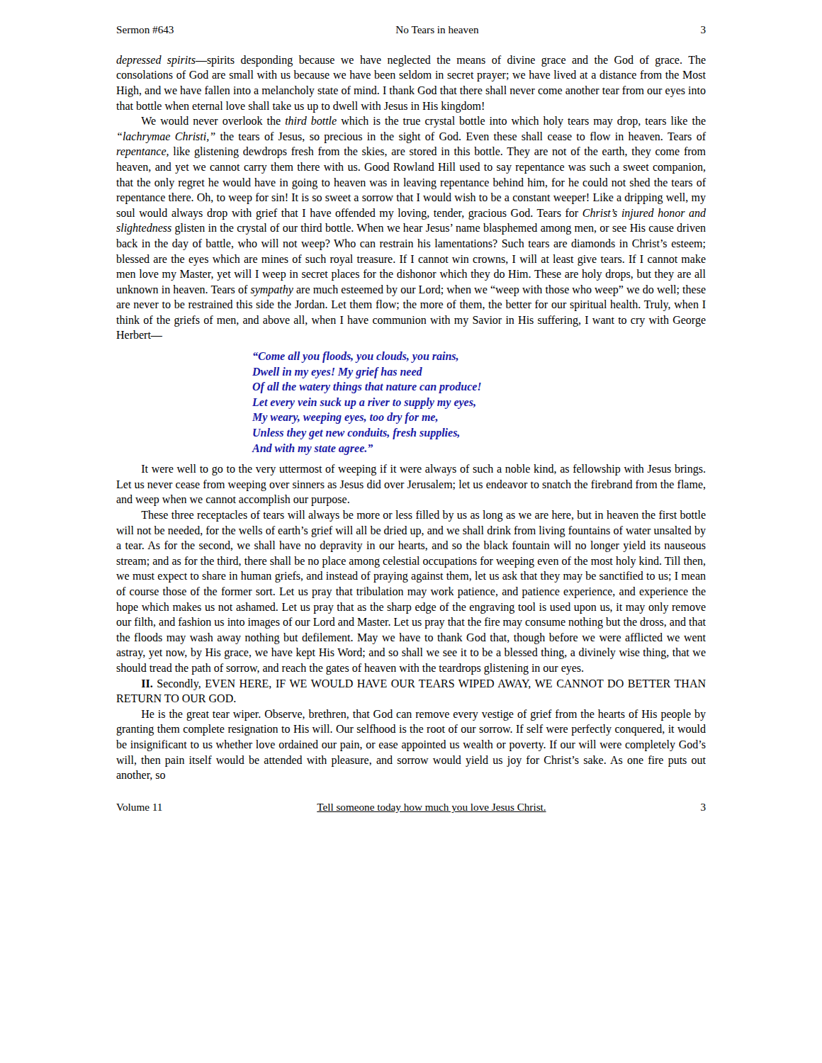Sermon #643 No Tears in heaven 3
depressed spirits—spirits desponding because we have neglected the means of divine grace and the God of grace. The consolations of God are small with us because we have been seldom in secret prayer; we have lived at a distance from the Most High, and we have fallen into a melancholy state of mind. I thank God that there shall never come another tear from our eyes into that bottle when eternal love shall take us up to dwell with Jesus in His kingdom!
We would never overlook the third bottle which is the true crystal bottle into which holy tears may drop, tears like the “lachrymae Christi,” the tears of Jesus, so precious in the sight of God. Even these shall cease to flow in heaven. Tears of repentance, like glistening dewdrops fresh from the skies, are stored in this bottle. They are not of the earth, they come from heaven, and yet we cannot carry them there with us. Good Rowland Hill used to say repentance was such a sweet companion, that the only regret he would have in going to heaven was in leaving repentance behind him, for he could not shed the tears of repentance there. Oh, to weep for sin! It is so sweet a sorrow that I would wish to be a constant weeper! Like a dripping well, my soul would always drop with grief that I have offended my loving, tender, gracious God. Tears for Christ’s injured honor and slightedness glisten in the crystal of our third bottle. When we hear Jesus’ name blasphemed among men, or see His cause driven back in the day of battle, who will not weep? Who can restrain his lamentations? Such tears are diamonds in Christ’s esteem; blessed are the eyes which are mines of such royal treasure. If I cannot win crowns, I will at least give tears. If I cannot make men love my Master, yet will I weep in secret places for the dishonor which they do Him. These are holy drops, but they are all unknown in heaven. Tears of sympathy are much esteemed by our Lord; when we “weep with those who weep” we do well; these are never to be restrained this side the Jordan. Let them flow; the more of them, the better for our spiritual health. Truly, when I think of the griefs of men, and above all, when I have communion with my Savior in His suffering, I want to cry with George Herbert—
“Come all you floods, you clouds, you rains,
Dwell in my eyes! My grief has need
Of all the watery things that nature can produce!
Let every vein suck up a river to supply my eyes,
My weary, weeping eyes, too dry for me,
Unless they get new conduits, fresh supplies,
And with my state agree.”
It were well to go to the very uttermost of weeping if it were always of such a noble kind, as fellowship with Jesus brings. Let us never cease from weeping over sinners as Jesus did over Jerusalem; let us endeavor to snatch the firebrand from the flame, and weep when we cannot accomplish our purpose.
These three receptacles of tears will always be more or less filled by us as long as we are here, but in heaven the first bottle will not be needed, for the wells of earth’s grief will all be dried up, and we shall drink from living fountains of water unsalted by a tear. As for the second, we shall have no depravity in our hearts, and so the black fountain will no longer yield its nauseous stream; and as for the third, there shall be no place among celestial occupations for weeping even of the most holy kind. Till then, we must expect to share in human griefs, and instead of praying against them, let us ask that they may be sanctified to us; I mean of course those of the former sort. Let us pray that tribulation may work patience, and patience experience, and experience the hope which makes us not ashamed. Let us pray that as the sharp edge of the engraving tool is used upon us, it may only remove our filth, and fashion us into images of our Lord and Master. Let us pray that the fire may consume nothing but the dross, and that the floods may wash away nothing but defilement. May we have to thank God that, though before we were afflicted we went astray, yet now, by His grace, we have kept His Word; and so shall we see it to be a blessed thing, a divinely wise thing, that we should tread the path of sorrow, and reach the gates of heaven with the teardrops glistening in our eyes.
II. Secondly, EVEN HERE, IF WE WOULD HAVE OUR TEARS WIPED AWAY, WE CANNOT DO BETTER THAN RETURN TO OUR GOD.
He is the great tear wiper. Observe, brethren, that God can remove every vestige of grief from the hearts of His people by granting them complete resignation to His will. Our selfhood is the root of our sorrow. If self were perfectly conquered, it would be insignificant to us whether love ordained our pain, or ease appointed us wealth or poverty. If our will were completely God’s will, then pain itself would be attended with pleasure, and sorrow would yield us joy for Christ’s sake. As one fire puts out another, so
Volume 11 Tell someone today how much you love Jesus Christ. 3